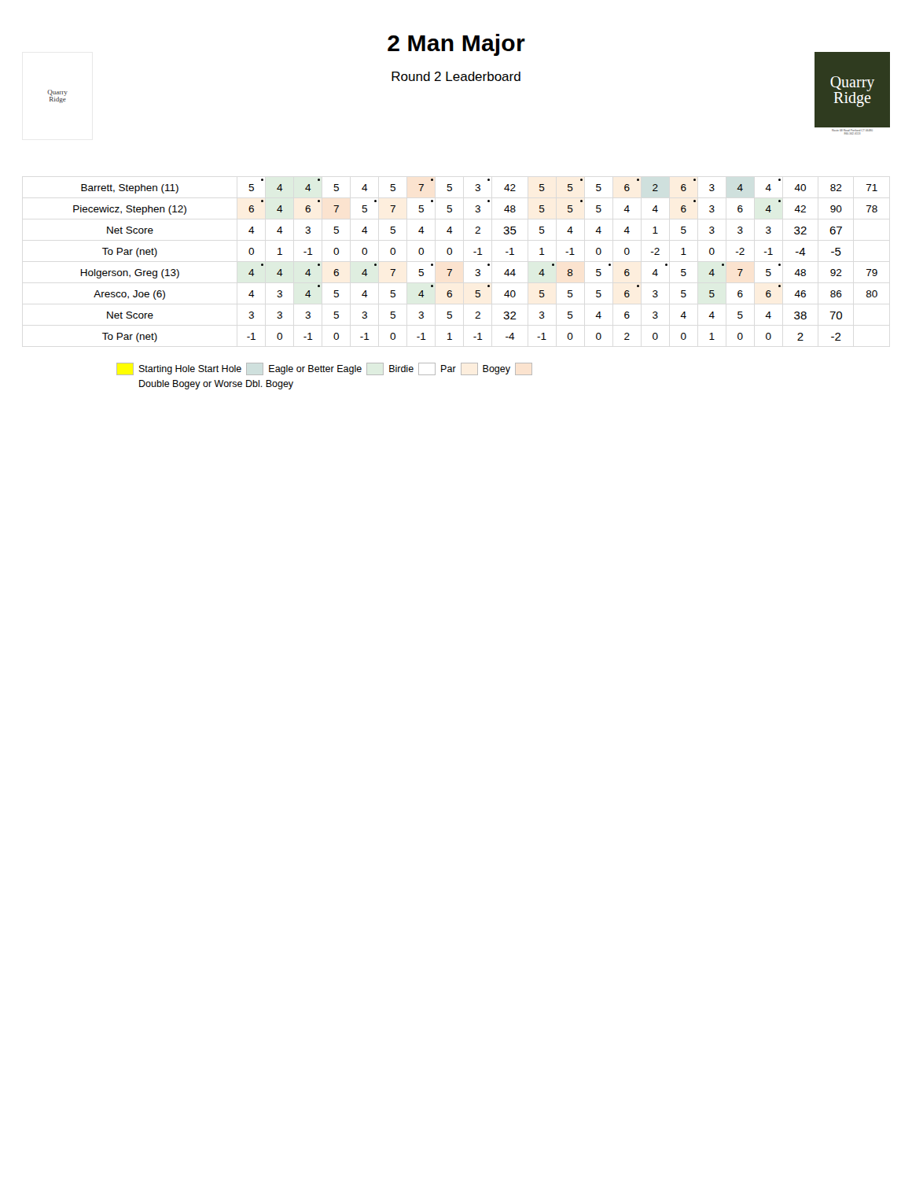Quarry
Ridge
2 Man Major
Round 2 Leaderboard
Quarry
Ridge
Route 68 Road Portland CT 06480
860-342-6113
| Barrett, Stephen (11) | 5 | 4 | 4 | 5 | 4 | 5 | 7 | 5 | 3 | 42 | 5 | 5 | 5 | 6 | 2 | 6 | 3 | 4 | 4 | 40 | 82 | 71 |
| Piecewicz, Stephen (12) | 6 | 4 | 6 | 7 | 5 | 7 | 5 | 5 | 3 | 48 | 5 | 5 | 5 | 4 | 4 | 6 | 3 | 6 | 4 | 42 | 90 | 78 |
| Net Score | 4 | 4 | 3 | 5 | 4 | 5 | 4 | 4 | 2 | 35 | 5 | 4 | 4 | 4 | 1 | 5 | 3 | 3 | 3 | 32 | 67 | |
| To Par (net) | 0 | 1 | -1 | 0 | 0 | 0 | 0 | 0 | -1 | -1 | 1 | -1 | 0 | 0 | -2 | 1 | 0 | -2 | -1 | -4 | -5 | |
| Holgerson, Greg (13) | 4 | 4 | 4 | 6 | 4 | 7 | 5 | 7 | 3 | 44 | 4 | 8 | 5 | 6 | 4 | 5 | 4 | 7 | 5 | 48 | 92 | 79 |
| Aresco, Joe (6) | 4 | 3 | 4 | 5 | 4 | 5 | 4 | 6 | 5 | 40 | 5 | 5 | 5 | 6 | 3 | 5 | 5 | 6 | 6 | 46 | 86 | 80 |
| Net Score | 3 | 3 | 3 | 5 | 3 | 5 | 3 | 5 | 2 | 32 | 3 | 5 | 4 | 6 | 3 | 4 | 4 | 5 | 4 | 38 | 70 | |
| To Par (net) | -1 | 0 | -1 | 0 | -1 | 0 | -1 | 1 | -1 | -4 | -1 | 0 | 0 | 2 | 0 | 0 | 1 | 0 | 0 | 2 | -2 | |
| | Starting Hole Start Hole | | Eagle or Better Eagle | | Birdie | | Par | | Bogey | |
| | Double Bogey or Worse Dbl. Bogey |